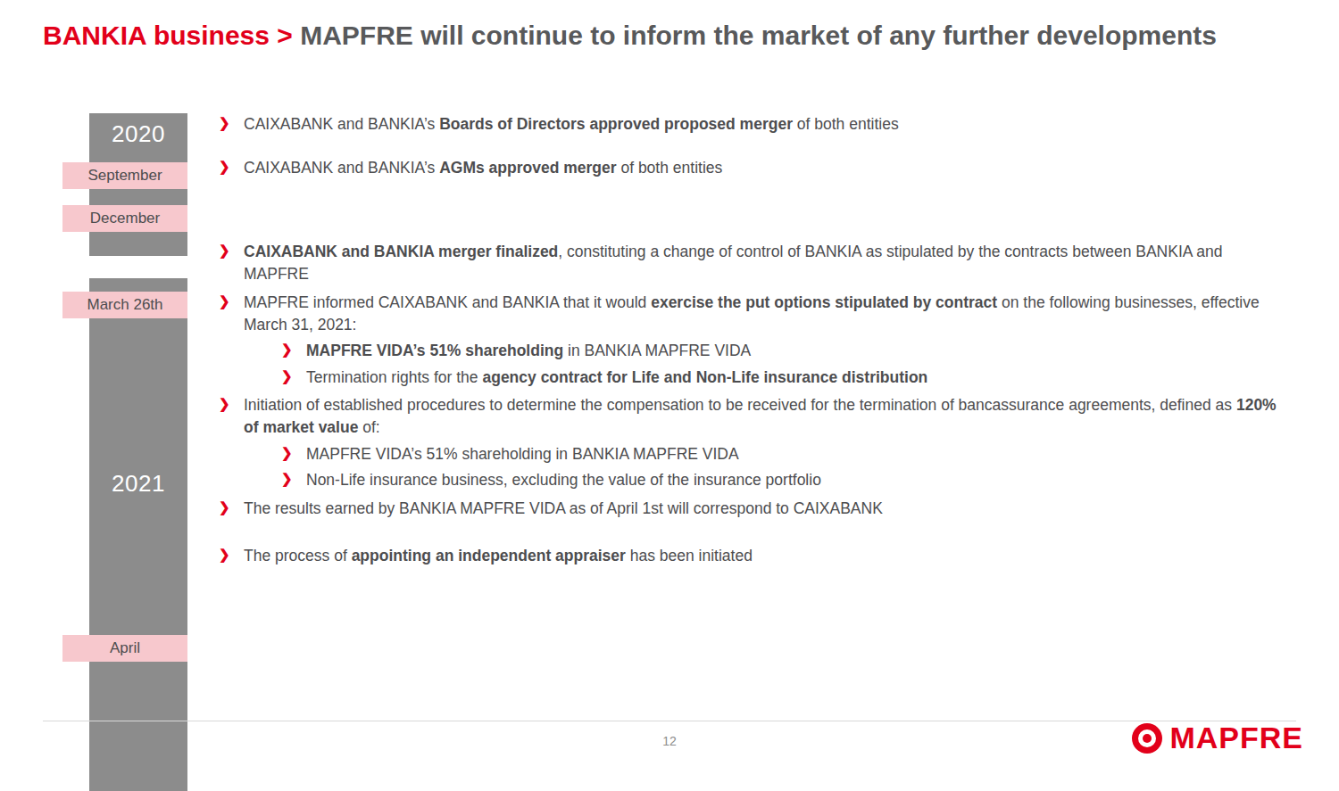BANKIA business > MAPFRE will continue to inform the market of any further developments
2020
2021
September
December
March 26th
April
CAIXABANK and BANKIA’s Boards of Directors approved proposed merger of both entities
CAIXABANK and BANKIA’s AGMs approved merger of both entities
CAIXABANK and BANKIA merger finalized, constituting a change of control of BANKIA as stipulated by the contracts between BANKIA and MAPFRE
MAPFRE informed CAIXABANK and BANKIA that it would exercise the put options stipulated by contract on the following businesses, effective March 31, 2021:
MAPFRE VIDA’s 51% shareholding in BANKIA MAPFRE VIDA
Termination rights for the agency contract for Life and Non-Life insurance distribution
Initiation of established procedures to determine the compensation to be received for the termination of bancassurance agreements, defined as 120% of market value of:
MAPFRE VIDA’s 51% shareholding in BANKIA MAPFRE VIDA
Non-Life insurance business, excluding the value of the insurance portfolio
The results earned by BANKIA MAPFRE VIDA as of April 1st will correspond to CAIXABANK
The process of appointing an independent appraiser has been initiated
12
MAPFRE